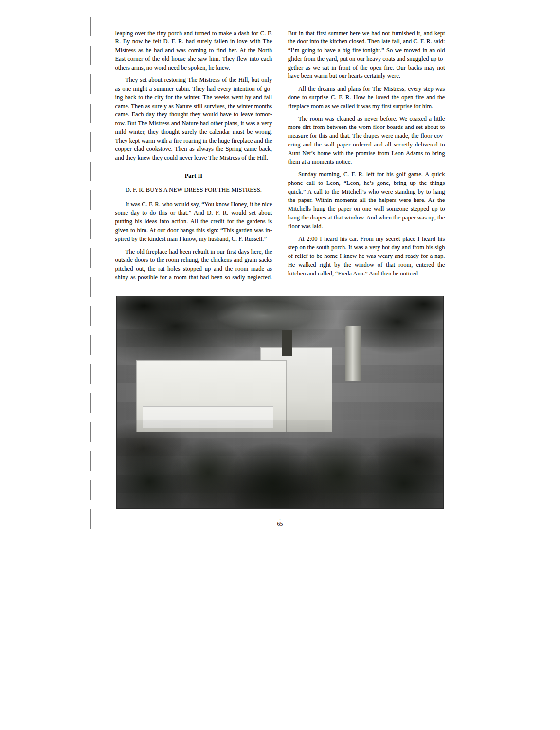leaping over the tiny porch and turned to make a dash for C. F. R. By now he felt D. F. R. had surely fallen in love with The Mistress as he had and was coming to find her. At the North East corner of the old house she saw him. They flew into each others arms, no word need be spoken, he knew.
They set about restoring The Mistress of the Hill, but only as one might a summer cabin. They had every intention of going back to the city for the winter. The weeks went by and fall came. Then as surely as Nature still survives, the winter months came. Each day they thought they would have to leave tomorrow. But The Mistress and Nature had other plans, it was a very mild winter, they thought surely the calendar must be wrong. They kept warm with a fire roaring in the huge fireplace and the copper clad cookstove. Then as always the Spring came back, and they knew they could never leave The Mistress of the Hill.
Part II
D. F. R. BUYS A NEW DRESS FOR THE MISTRESS.
It was C. F. R. who would say, “You know Honey, it be nice some day to do this or that.” And D. F. R. would set about putting his ideas into action. All the credit for the gardens is given to him. At our door hangs this sign: “This garden was inspired by the kindest man I know, my husband, C. F. Russell.”
The old fireplace had been rebuilt in our first days here, the outside doors to the room rehung, the chickens and grain sacks pitched out, the rat holes stopped up and the room made as shiny as possible for a room that had been so sadly neglected. But in that first summer here we had not furnished it, and kept the door into the kitchen closed. Then late fall, and C. F. R. said: “I’m going to have a big fire tonight.” So we moved in an old glider from the yard, put on our heavy coats and snuggled up together as we sat in front of the open fire. Our backs may not have been warm but our hearts certainly were.
All the dreams and plans for The Mistress, every step was done to surprise C. F. R. How he loved the open fire and the fireplace room as we called it was my first surprise for him.
The room was cleaned as never before. We coaxed a little more dirt from between the worn floor boards and set about to measure for this and that. The drapes were made, the floor covering and the wall paper ordered and all secretly delivered to Aunt Net’s home with the promise from Leon Adams to bring them at a moments notice.
Sunday morning, C. F. R. left for his golf game. A quick phone call to Leon, “Leon, he’s gone, bring up the things quick.” A call to the Mitchell’s who were standing by to hang the paper. Within moments all the helpers were here. As the Mitchells hung the paper on one wall someone stepped up to hang the drapes at that window. And when the paper was up, the floor was laid.
At 2:00 I heard his car. From my secret place I heard his step on the south porch. It was a very hot day and from his sigh of relief to be home I knew he was weary and ready for a nap. He walked right by the window of that room, entered the kitchen and called, “Freda Ann.” And then he noticed
. 65